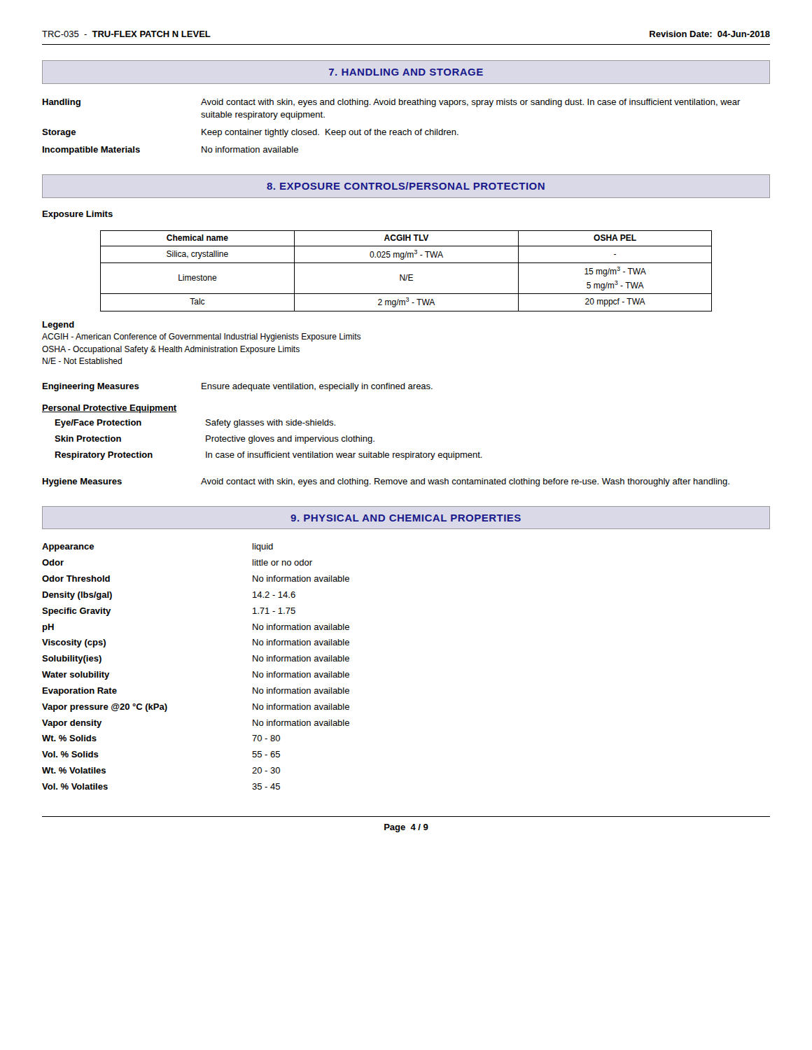TRC-035 - TRU-FLEX PATCH N LEVEL
Revision Date: 04-Jun-2018
7. HANDLING AND STORAGE
| Handling | Avoid contact with skin, eyes and clothing. Avoid breathing vapors, spray mists or sanding dust. In case of insufficient ventilation, wear suitable respiratory equipment. |
| Storage | Keep container tightly closed. Keep out of the reach of children. |
| Incompatible Materials | No information available |
8. EXPOSURE CONTROLS/PERSONAL PROTECTION
Exposure Limits
| Chemical name | ACGIH TLV | OSHA PEL |
| --- | --- | --- |
| Silica, crystalline | 0.025 mg/m 3 - TWA | - |
| Limestone | N/E | 15 mg/m 3 - TWA 5 mg/m 3 - TWA |
| Talc | 2 mg/m 3 - TWA | 20 mppcf - TWA |
Legend
ACGIH - American Conference of Governmental Industrial Hygienists Exposure Limits
OSHA - Occupational Safety & Health Administration Exposure Limits
N/E - Not Established
| Engineering Measures | Ensure adequate ventilation, especially in confined areas. |
Personal Protective Equipment
| Eye/Face Protection | Safety glasses with side-shields. |
| Skin Protection | Protective gloves and impervious clothing. |
| Respiratory Protection | In case of insufficient ventilation wear suitable respiratory equipment. |
| Hygiene Measures | Avoid contact with skin, eyes and clothing. Remove and wash contaminated clothing before re-use. Wash thoroughly after handling. |
9. PHYSICAL AND CHEMICAL PROPERTIES
| Appearance | liquid |
| Odor | little or no odor |
| Odor Threshold | No information available |
| Density (lbs/gal) | 14.2 - 14.6 |
| Specific Gravity | 1.71 - 1.75 |
| pH | No information available |
| Viscosity (cps) | No information available |
| Solubility(ies) | No information available |
| Water solubility | No information available |
| Evaporation Rate | No information available |
| Vapor pressure @20 °C (kPa) | No information available |
| Vapor density | No information available |
| Wt. % Solids | 70 - 80 |
| Vol. % Solids | 55 - 65 |
| Wt. % Volatiles | 20 - 30 |
| Vol. % Volatiles | 35 - 45 |
Page 4 / 9